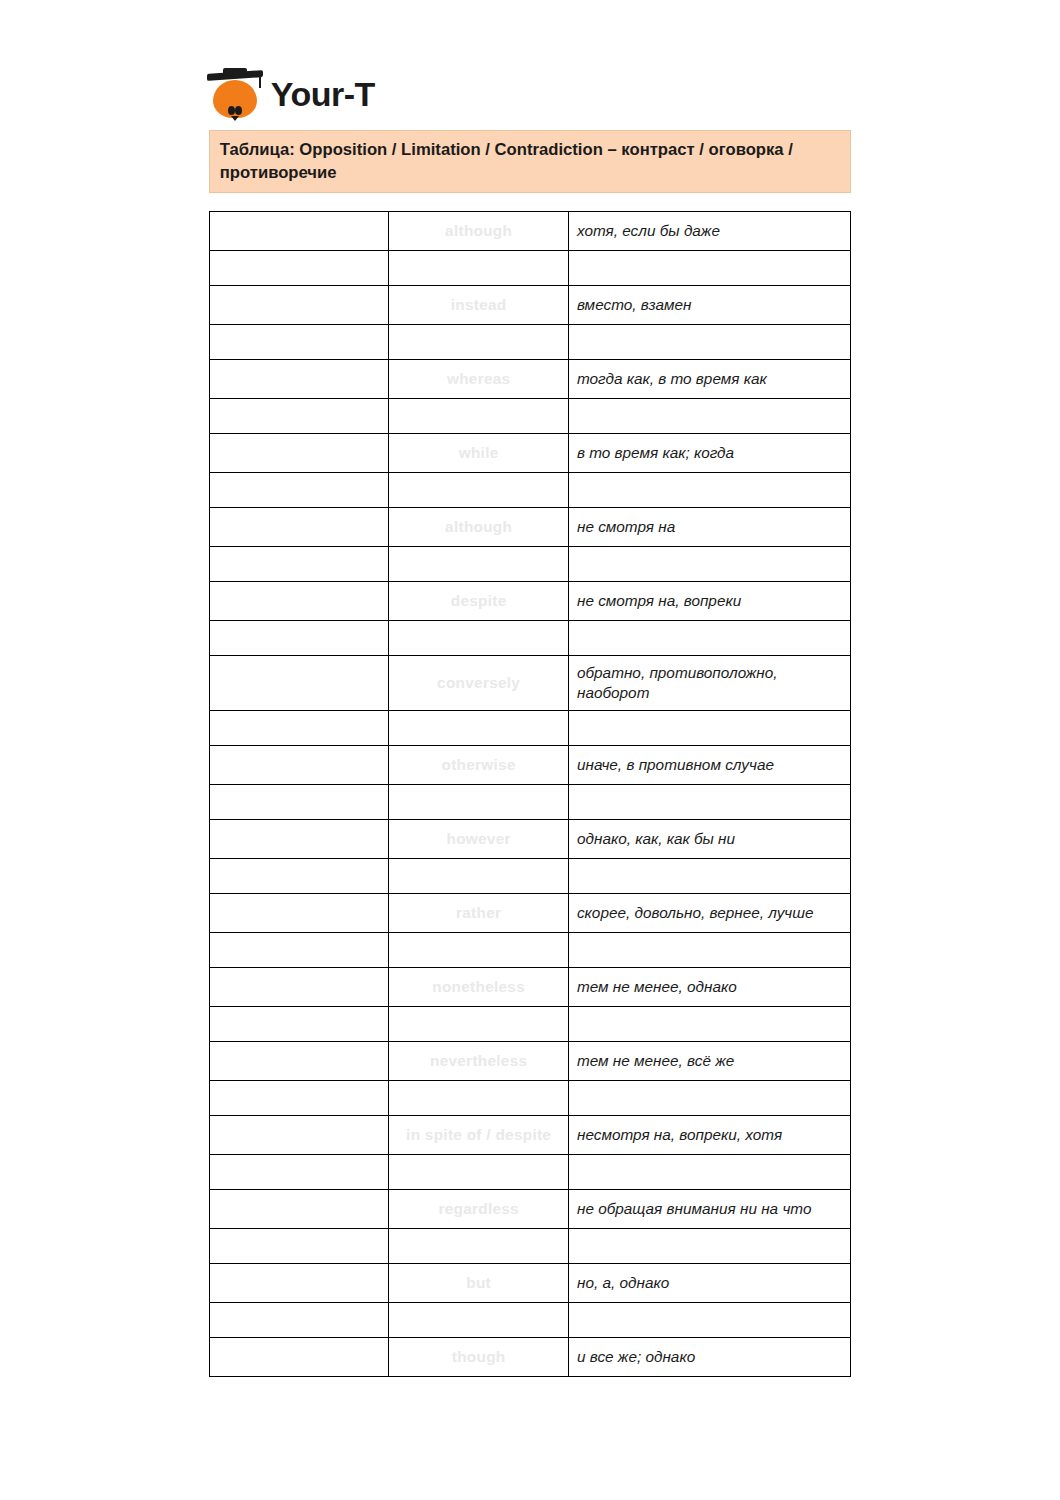Your-T
Таблица: Opposition / Limitation / Contradiction – контраст / оговорка / противоречие
| | although | хотя, если бы даже |
| | instead | вместо, взамен |
| | whereas | тогда как, в то время как |
| | while | в то время как; когда |
| | although | не смотря на |
| | despite | не смотря на, вопреки |
| | conversely | обратно, противоположно, наоборот |
| | otherwise | иначе, в противном случае |
| | however | однако, как, как бы ни |
| | rather | скорее, довольно, вернее, лучше |
| | nonetheless | тем не менее, однако |
| | nevertheless | тем не менее, всё же |
| | in spite of / despite | несмотря на, вопреки, хотя |
| | regardless | не обращая внимания ни на что |
| | but | но, а, однако |
| | though | и все же; однако |